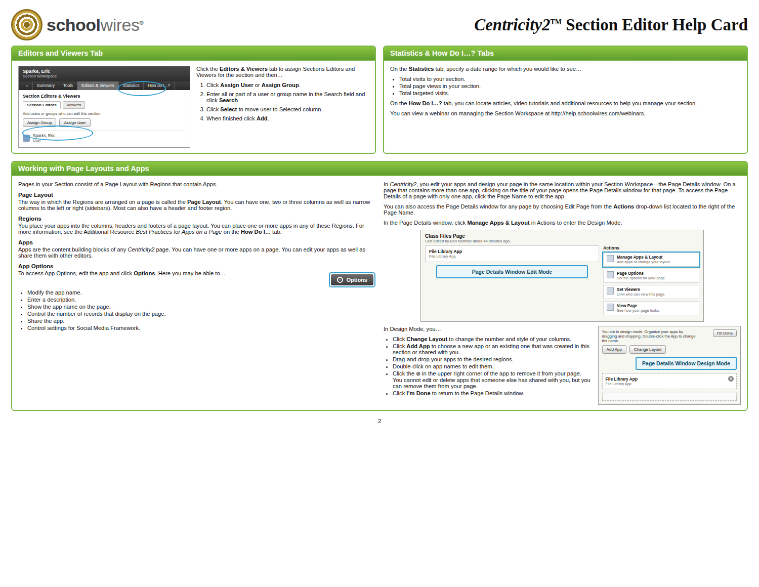schoolwires®
Centricity2 TM Section Editor Help Card
Editors and Viewers Tab
Sparks, Eric
Section Workspace
⌂ Summary Tools Editors & Viewers Statistics How do I...?
Section Editors & Viewers
Section Editors Viewers
Add users or groups who can edit this section.
Assign Group
Assign User
Sparks, Eric
User
Click the Editors & Viewers tab to assign Sections Editors and Viewers for the section and then…
Click Assign User or Assign Group.
Enter all or part of a user or group name in the Search field and click Search.
Click Select to move user to Selected column.
When finished click Add.
Statistics & How Do I…? Tabs
On the Statistics tab, specify a date range for which you would like to see…
Total visits to your section.
Total page views in your section.
Total targeted visits.
On the How Do I…? tab, you can locate articles, video tutorials and additional resources to help you manage your section.
You can view a webinar on managing the Section Workspace at http://help.schoolwires.com/webinars.
Working with Page Layouts and Apps
Pages in your Section consist of a Page Layout with Regions that contain Apps.
Page Layout
The way in which the Regions are arranged on a page is called the Page Layout. You can have one, two or three columns as well as narrow columns to the left or right (sidebars). Most can also have a header and footer region.
Regions
You place your apps into the columns, headers and footers of a page layout. You can place one or more apps in any of these Regions. For more information, see the Additional Resource Best Practices for Apps on a Page on the How Do I… tab.
Apps
Apps are the content building blocks of any Centricity2 page. You can have one or more apps on a page. You can edit your apps as well as share them with other editors.
App Options
To access App Options, edit the app and click Options. Here you may be able to…
Options
Modify the app name.
Enter a description.
Show the app name on the page.
Control the number of records that display on the page.
Share the app.
Control settings for Social Media Framework.
In Centricity2, you edit your apps and design your page in the same location within your Section Workspace—the Page Details window. On a page that contains more than one app, clicking on the title of your page opens the Page Details window for that page. To access the Page Details of a page with only one app, click the Page Name to edit the app.
You can also access the Page Details window for any page by choosing Edit Page from the Actions drop-down list located to the right of the Page Name.
In the Page Details window, click Manage Apps & Layout in Actions to enter the Design Mode.
Class Files Page
Last edited by Ben Norman about 44 minutes ago.
File Library App
File Library App
Page Details Window Edit Mode
Actions
Manage Apps & Layout
Add apps or change your layout.
Page Options
Set the options for your page.
Set Viewers
Limit who can view this page.
View Page
See how your page looks.
In Design Mode, you…
Click Change Layout to change the number and style of your columns.
Click Add App to choose a new app or an existing one that was created in this section or shared with you.
Drag-and-drop your apps to the desired regions.
Double-click on app names to edit them.
Click the ⊗ in the upper right corner of the app to remove it from your page. You cannot edit or delete apps that someone else has shared with you, but you can remove them from your page.
Click I’m Done to return to the Page Details window.
You are in design mode. Organize your apps by dragging and dropping. Double-click the App to change the name.
I'm Done
Add App
Change Layout
Page Details Window Design Mode
✕
File Library App
File Library App
2